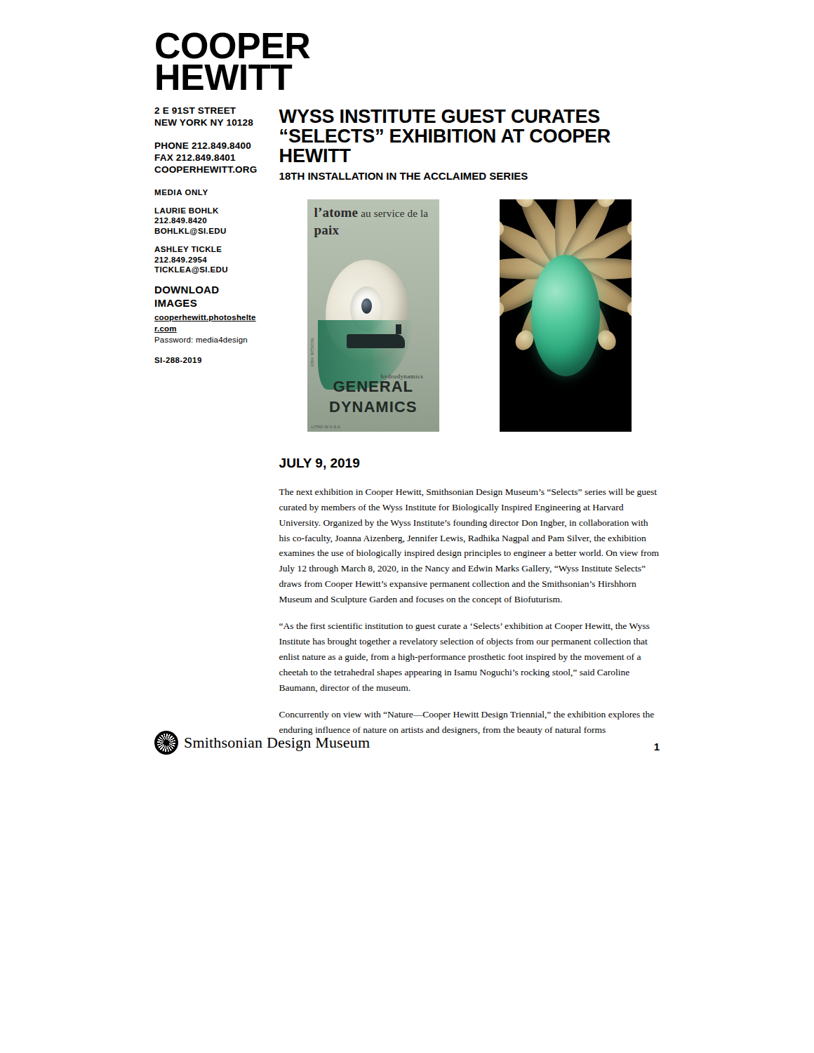Cooper
Hewitt
2 E 91ST STREET
NEW YORK NY 10128
PHONE 212.849.8400
FAX 212.849.8401
COOPERHEWITT.ORG
MEDIA ONLY
LAURIE BOHLK
212.849.8420
BOHLKL@SI.EDU
ASHLEY TICKLE
212.849.2954
TICKLEA@SI.EDU
DOWNLOAD IMAGES
cooperhewitt.photoshelter.com
Password: media4design
SI-288-2019
Wyss Institute Guest Curates “Selects” Exhibition at Cooper Hewitt
18th Installation in the Acclaimed Series
l’atome au service de la paix
hydrodynamics
GENERAL DYNAMICS
ERIK NITSCHE
LITHO IN U.S.A.
JULY 9, 2019
The next exhibition in Cooper Hewitt, Smithsonian Design Museum’s “Selects” series will be guest curated by members of the Wyss Institute for Biologically Inspired Engineering at Harvard University. Organized by the Wyss Institute’s founding director Don Ingber, in collaboration with his co-faculty, Joanna Aizenberg, Jennifer Lewis, Radhika Nagpal and Pam Silver, the exhibition examines the use of biologically inspired design principles to engineer a better world. On view from July 12 through March 8, 2020, in the Nancy and Edwin Marks Gallery, “Wyss Institute Selects” draws from Cooper Hewitt’s expansive permanent collection and the Smithsonian’s Hirshhorn Museum and Sculpture Garden and focuses on the concept of Biofuturism.
“As the first scientific institution to guest curate a ‘Selects’ exhibition at Cooper Hewitt, the Wyss Institute has brought together a revelatory selection of objects from our permanent collection that enlist nature as a guide, from a high-performance prosthetic foot inspired by the movement of a cheetah to the tetrahedral shapes appearing in Isamu Noguchi’s rocking stool,” said Caroline Baumann, director of the museum.
Concurrently on view with “Nature—Cooper Hewitt Design Triennial,” the exhibition explores the enduring influence of nature on artists and designers, from the beauty of natural forms
Smithsonian Design Museum
1